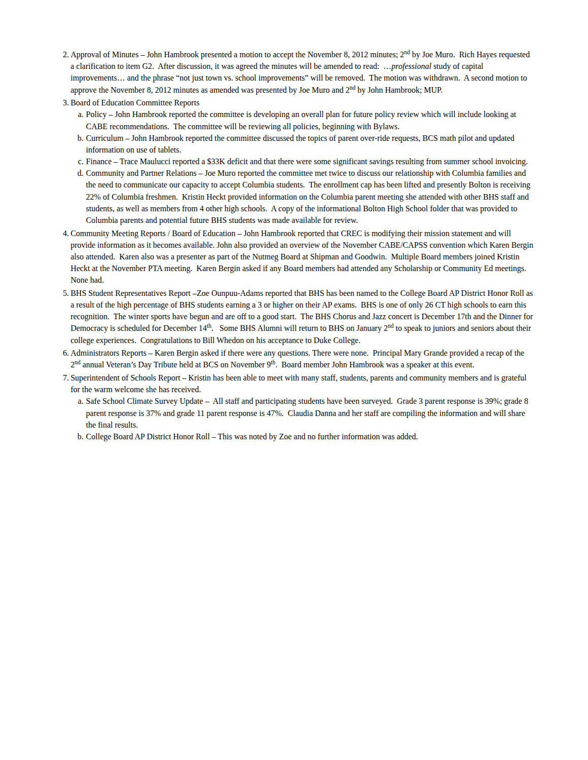2. Approval of Minutes – John Hambrook presented a motion to accept the November 8, 2012 minutes; 2nd by Joe Muro. Rich Hayes requested a clarification to item G2. After discussion, it was agreed the minutes will be amended to read: …professional study of capital improvements… and the phrase “not just town vs. school improvements” will be removed. The motion was withdrawn. A second motion to approve the November 8, 2012 minutes as amended was presented by Joe Muro and 2nd by John Hambrook; MUP.
3. Board of Education Committee Reports
a. Policy – John Hambrook reported the committee is developing an overall plan for future policy review which will include looking at CABE recommendations. The committee will be reviewing all policies, beginning with Bylaws.
b. Curriculum – John Hambrook reported the committee discussed the topics of parent over-ride requests, BCS math pilot and updated information on use of tablets.
c. Finance – Trace Maulucci reported a $33K deficit and that there were some significant savings resulting from summer school invoicing.
d. Community and Partner Relations – Joe Muro reported the committee met twice to discuss our relationship with Columbia families and the need to communicate our capacity to accept Columbia students. The enrollment cap has been lifted and presently Bolton is receiving 22% of Columbia freshmen. Kristin Heckt provided information on the Columbia parent meeting she attended with other BHS staff and students, as well as members from 4 other high schools. A copy of the informational Bolton High School folder that was provided to Columbia parents and potential future BHS students was made available for review.
4. Community Meeting Reports / Board of Education – John Hambrook reported that CREC is modifying their mission statement and will provide information as it becomes available. John also provided an overview of the November CABE/CAPSS convention which Karen Bergin also attended. Karen also was a presenter as part of the Nutmeg Board at Shipman and Goodwin. Multiple Board members joined Kristin Heckt at the November PTA meeting. Karen Bergin asked if any Board members had attended any Scholarship or Community Ed meetings. None had.
5. BHS Student Representatives Report –Zoe Ounpuu-Adams reported that BHS has been named to the College Board AP District Honor Roll as a result of the high percentage of BHS students earning a 3 or higher on their AP exams. BHS is one of only 26 CT high schools to earn this recognition. The winter sports have begun and are off to a good start. The BHS Chorus and Jazz concert is December 17th and the Dinner for Democracy is scheduled for December 14th. Some BHS Alumni will return to BHS on January 2nd to speak to juniors and seniors about their college experiences. Congratulations to Bill Whedon on his acceptance to Duke College.
6. Administrators Reports – Karen Bergin asked if there were any questions. There were none. Principal Mary Grande provided a recap of the 2nd annual Veteran’s Day Tribute held at BCS on November 9th. Board member John Hambrook was a speaker at this event.
7. Superintendent of Schools Report – Kristin has been able to meet with many staff, students, parents and community members and is grateful for the warm welcome she has received.
a. Safe School Climate Survey Update – All staff and participating students have been surveyed. Grade 3 parent response is 39%; grade 8 parent response is 37% and grade 11 parent response is 47%. Claudia Danna and her staff are compiling the information and will share the final results.
b. College Board AP District Honor Roll – This was noted by Zoe and no further information was added.